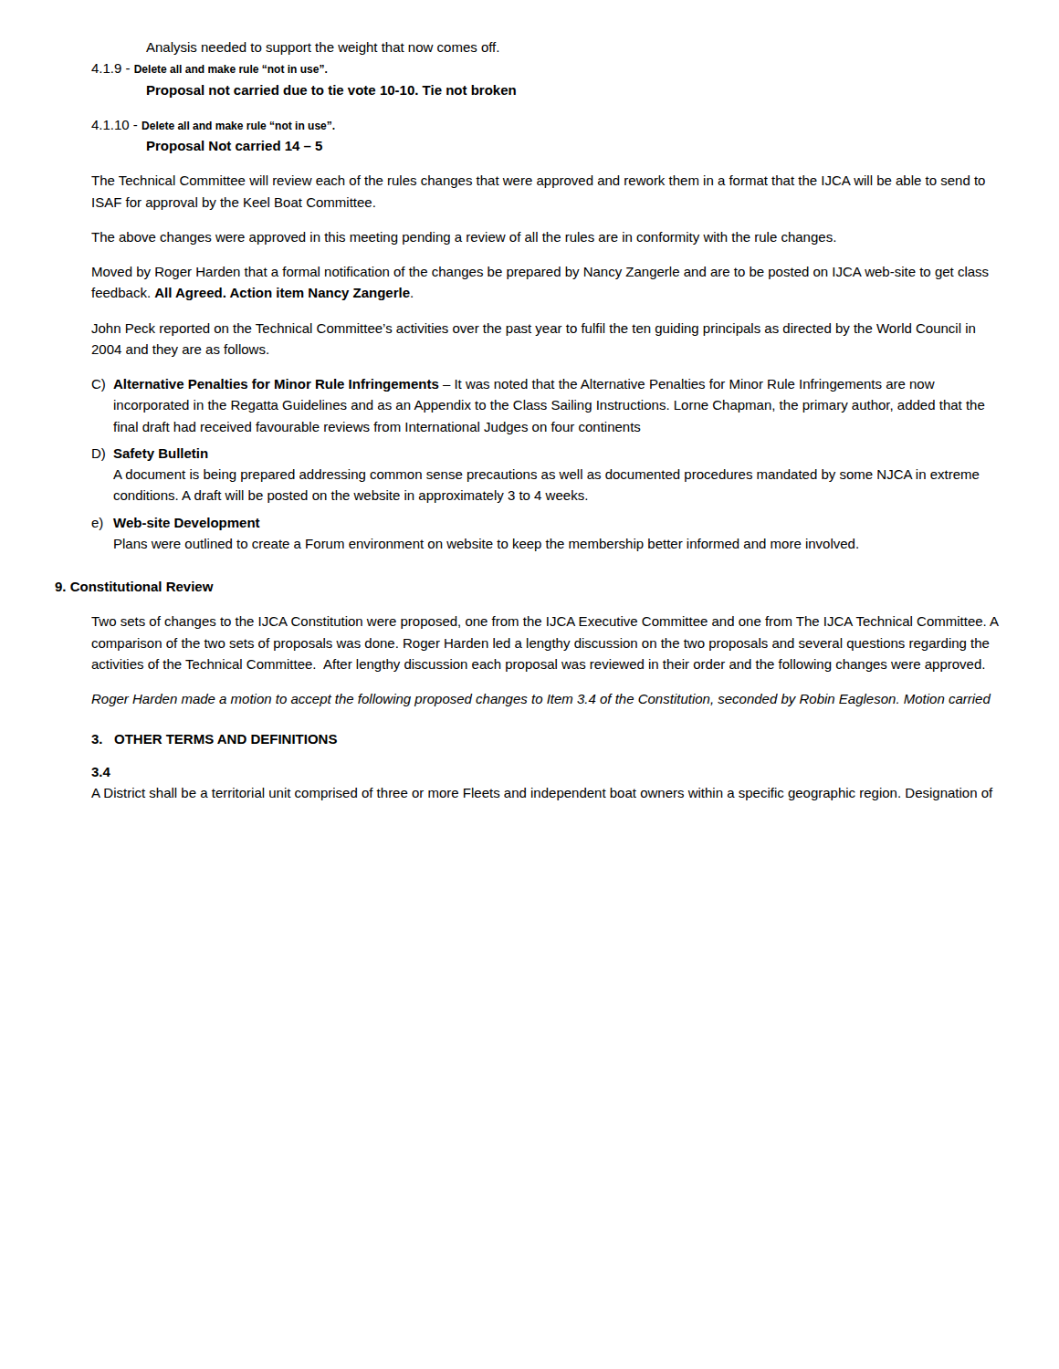Analysis needed to support the weight that now comes off.
4.1.9 - Delete all and make rule “not in use”.
Proposal not carried due to tie vote 10-10. Tie not broken
4.1.10 - Delete all and make rule “not in use”.
Proposal Not carried 14 – 5
The Technical Committee will review each of the rules changes that were approved and rework them in a format that the IJCA will be able to send to ISAF for approval by the Keel Boat Committee.
The above changes were approved in this meeting pending a review of all the rules are in conformity with the rule changes.
Moved by Roger Harden that a formal notification of the changes be prepared by Nancy Zangerle and are to be posted on IJCA web-site to get class feedback. All Agreed. Action item Nancy Zangerle.
John Peck reported on the Technical Committee’s activities over the past year to fulfil the ten guiding principals as directed by the World Council in 2004 and they are as follows.
C) Alternative Penalties for Minor Rule Infringements – It was noted that the Alternative Penalties for Minor Rule Infringements are now incorporated in the Regatta Guidelines and as an Appendix to the Class Sailing Instructions. Lorne Chapman, the primary author, added that the final draft had received favourable reviews from International Judges on four continents
D) Safety Bulletin
A document is being prepared addressing common sense precautions as well as documented procedures mandated by some NJCA in extreme conditions. A draft will be posted on the website in approximately 3 to 4 weeks.
e) Web-site Development
Plans were outlined to create a Forum environment on website to keep the membership better informed and more involved.
9. Constitutional Review
Two sets of changes to the IJCA Constitution were proposed, one from the IJCA Executive Committee and one from The IJCA Technical Committee. A comparison of the two sets of proposals was done. Roger Harden led a lengthy discussion on the two proposals and several questions regarding the activities of the Technical Committee. After lengthy discussion each proposal was reviewed in their order and the following changes were approved.
Roger Harden made a motion to accept the following proposed changes to Item 3.4 of the Constitution, seconded by Robin Eagleson. Motion carried
3. OTHER TERMS AND DEFINITIONS
3.4
A District shall be a territorial unit comprised of three or more Fleets and independent boat owners within a specific geographic region. Designation of